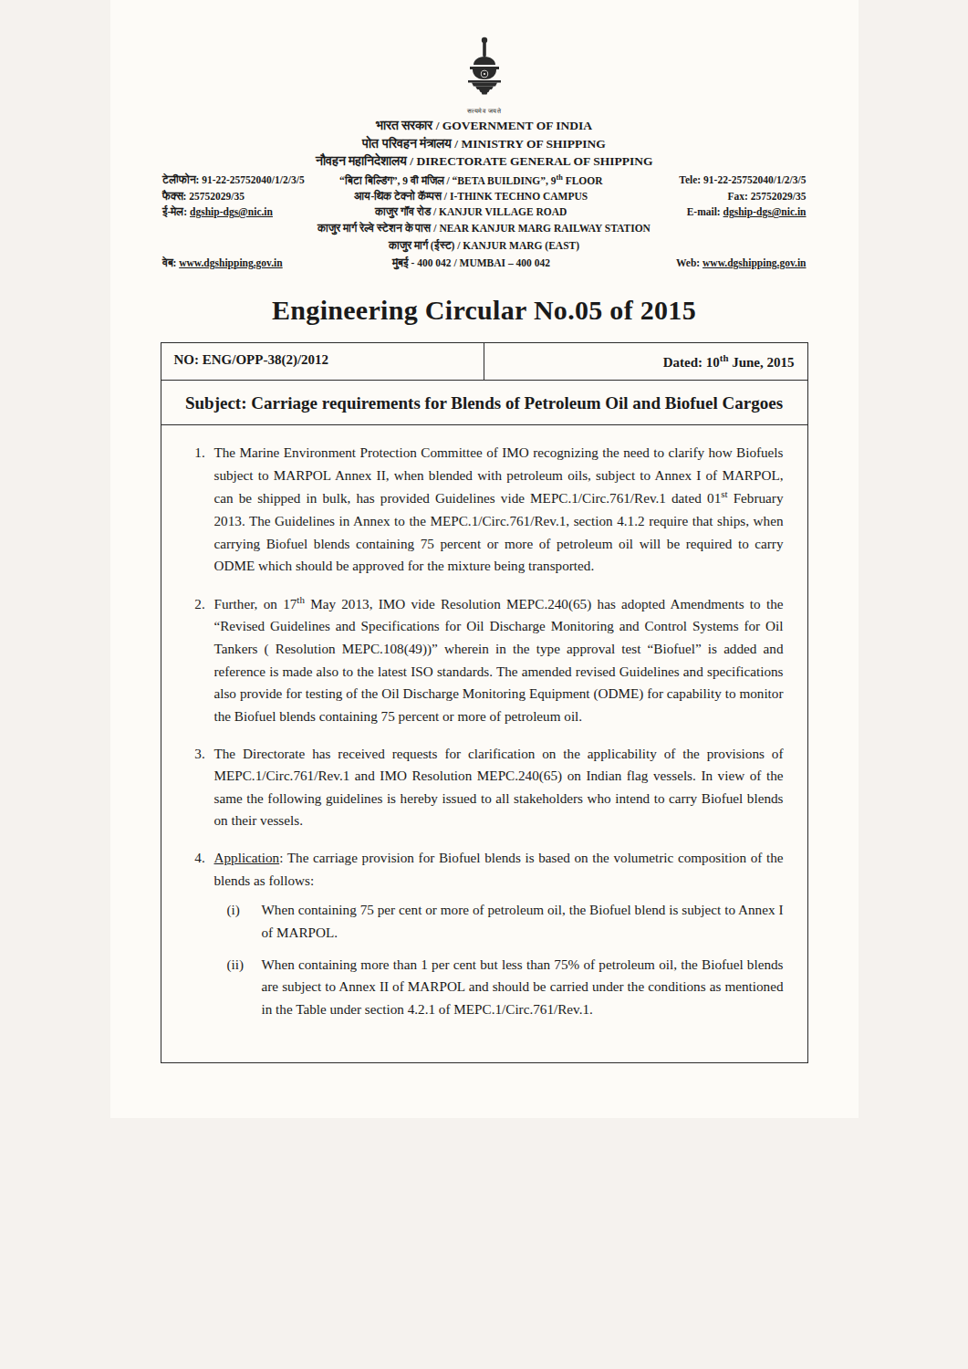सत्यमेव जयते
भारत सरकार / GOVERNMENT OF INDIA
पोत परिवहन मंत्रालय / MINISTRY OF SHIPPING
नौवहन महानिदेशालय / DIRECTORATE GENERAL OF SHIPPING
| टेलीफोन: 91-22-25752040/1/2/3/5 | “बिटा बिल्डिंग”, 9 वी मंजिल / “BETA BUILDING”, 9 th FLOOR | Tele: 91-22-25752040/1/2/3/5 |
| फैक्स: 25752029/35 | आय-थिंक टेक्नो कॅम्पस / I-THINK TECHNO CAMPUS | Fax: 25752029/35 |
| ई-मेल: dgship-dgs@nic.in | कांजुर गॉंव रोड / KANJUR VILLAGE ROAD | E-mail: dgship-dgs@nic.in |
कांजुर मार्ग रेल्वे स्टेशन के पास / NEAR KANJUR MARG RAILWAY STATION
कांजुर मार्ग (ईस्ट) / KANJUR MARG (EAST)
| वेब: www.dgshipping.gov.in | मुंबई - 400 042 / MUMBAI – 400 042 | Web: www.dgshipping.gov.in |
Engineering Circular No.05 of 2015
NO: ENG/OPP-38(2)/2012
Dated: 10th June, 2015
Subject: Carriage requirements for Blends of Petroleum Oil and Biofuel Cargoes
The Marine Environment Protection Committee of IMO recognizing the need to clarify how Biofuels subject to MARPOL Annex II, when blended with petroleum oils, subject to Annex I of MARPOL, can be shipped in bulk, has provided Guidelines vide MEPC.1/Circ.761/Rev.1 dated 01st February 2013. The Guidelines in Annex to the MEPC.1/Circ.761/Rev.1, section 4.1.2 require that ships, when carrying Biofuel blends containing 75 percent or more of petroleum oil will be required to carry ODME which should be approved for the mixture being transported.
Further, on 17th May 2013, IMO vide Resolution MEPC.240(65) has adopted Amendments to the “Revised Guidelines and Specifications for Oil Discharge Monitoring and Control Systems for Oil Tankers ( Resolution MEPC.108(49))” wherein in the type approval test “Biofuel” is added and reference is made also to the latest ISO standards. The amended revised Guidelines and specifications also provide for testing of the Oil Discharge Monitoring Equipment (ODME) for capability to monitor the Biofuel blends containing 75 percent or more of petroleum oil.
The Directorate has received requests for clarification on the applicability of the provisions of MEPC.1/Circ.761/Rev.1 and IMO Resolution MEPC.240(65) on Indian flag vessels. In view of the same the following guidelines is hereby issued to all stakeholders who intend to carry Biofuel blends on their vessels.
Application: The carriage provision for Biofuel blends is based on the volumetric composition of the blends as follows:
(i) When containing 75 per cent or more of petroleum oil, the Biofuel blend is subject to Annex I of MARPOL.
(ii) When containing more than 1 per cent but less than 75% of petroleum oil, the Biofuel blends are subject to Annex II of MARPOL and should be carried under the conditions as mentioned in the Table under section 4.2.1 of MEPC.1/Circ.761/Rev.1.